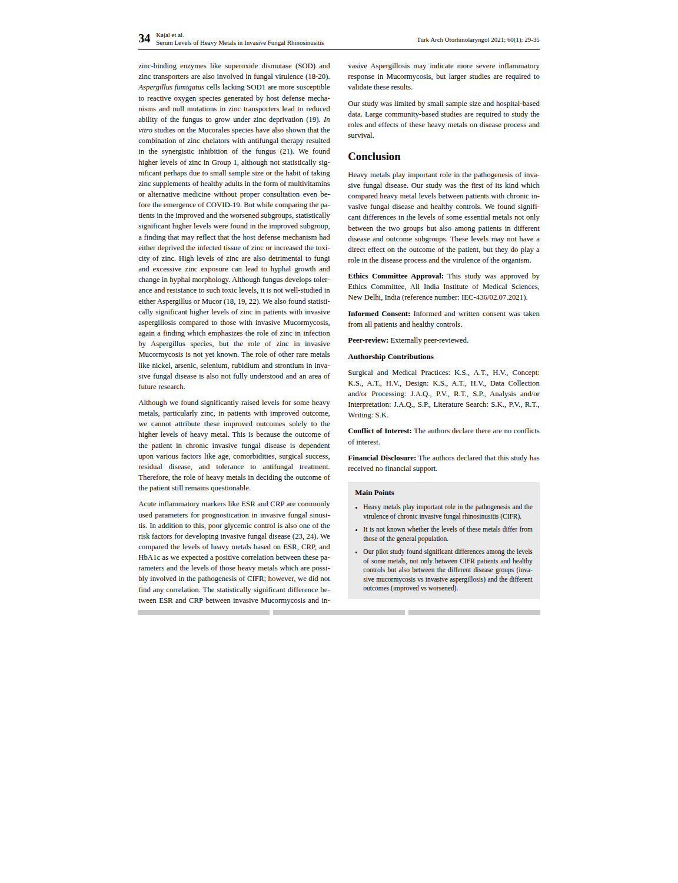34
Kajal et al.
Serum Levels of Heavy Metals in Invasive Fungal Rhinosinusitis
Turk Arch Otorhinolaryngol 2021; 60(1): 29-35
zinc-binding enzymes like superoxide dismutase (SOD) and zinc transporters are also involved in fungal virulence (18-20). Aspergillus fumigatus cells lacking SOD1 are more susceptible to reactive oxygen species generated by host defense mechanisms and null mutations in zinc transporters lead to reduced ability of the fungus to grow under zinc deprivation (19). In vitro studies on the Mucorales species have also shown that the combination of zinc chelators with antifungal therapy resulted in the synergistic inhibition of the fungus (21). We found higher levels of zinc in Group 1, although not statistically significant perhaps due to small sample size or the habit of taking zinc supplements of healthy adults in the form of multivitamins or alternative medicine without proper consultation even before the emergence of COVID-19. But while comparing the patients in the improved and the worsened subgroups, statistically significant higher levels were found in the improved subgroup, a finding that may reflect that the host defense mechanism had either deprived the infected tissue of zinc or increased the toxicity of zinc. High levels of zinc are also detrimental to fungi and excessive zinc exposure can lead to hyphal growth and change in hyphal morphology. Although fungus develops tolerance and resistance to such toxic levels, it is not well-studied in either Aspergillus or Mucor (18, 19, 22). We also found statistically significant higher levels of zinc in patients with invasive aspergillosis compared to those with invasive Mucormycosis, again a finding which emphasizes the role of zinc in infection by Aspergillus species, but the role of zinc in invasive Mucormycosis is not yet known. The role of other rare metals like nickel, arsenic, selenium, rubidium and strontium in invasive fungal disease is also not fully understood and an area of future research.
Although we found significantly raised levels for some heavy metals, particularly zinc, in patients with improved outcome, we cannot attribute these improved outcomes solely to the higher levels of heavy metal. This is because the outcome of the patient in chronic invasive fungal disease is dependent upon various factors like age, comorbidities, surgical success, residual disease, and tolerance to antifungal treatment. Therefore, the role of heavy metals in deciding the outcome of the patient still remains questionable.
Acute inflammatory markers like ESR and CRP are commonly used parameters for prognostication in invasive fungal sinusitis. In addition to this, poor glycemic control is also one of the risk factors for developing invasive fungal disease (23, 24). We compared the levels of heavy metals based on ESR, CRP, and HbA1c as we expected a positive correlation between these parameters and the levels of those heavy metals which are possibly involved in the pathogenesis of CIFR; however, we did not find any correlation. The statistically significant difference between ESR and CRP between invasive Mucormycosis and invasive Aspergillosis may indicate more severe inflammatory response in Mucormycosis, but larger studies are required to validate these results.
Our study was limited by small sample size and hospital-based data. Large community-based studies are required to study the roles and effects of these heavy metals on disease process and survival.
Conclusion
Heavy metals play important role in the pathogenesis of invasive fungal disease. Our study was the first of its kind which compared heavy metal levels between patients with chronic invasive fungal disease and healthy controls. We found significant differences in the levels of some essential metals not only between the two groups but also among patients in different disease and outcome subgroups. These levels may not have a direct effect on the outcome of the patient, but they do play a role in the disease process and the virulence of the organism.
Ethics Committee Approval: This study was approved by Ethics Committee, All India Institute of Medical Sciences, New Delhi, India (reference number: IEC-436/02.07.2021).
Informed Consent: Informed and written consent was taken from all patients and healthy controls.
Peer-review: Externally peer-reviewed.
Authorship Contributions
Surgical and Medical Practices: K.S., A.T., H.V., Concept: K.S., A.T., H.V., Design: K.S., A.T., H.V., Data Collection and/or Processing: J.A.Q., P.V., R.T., S.P., Analysis and/or Interpretation: J.A.Q., S.P., Literature Search: S.K., P.V., R.T., Writing: S.K.
Conflict of Interest: The authors declare there are no conflicts of interest.
Financial Disclosure: The authors declared that this study has received no financial support.
Main Points
Heavy metals play important role in the pathogenesis and the virulence of chronic invasive fungal rhinosinusitis (CIFR).
It is not known whether the levels of these metals differ from those of the general population.
Our pilot study found significant differences among the levels of some metals, not only between CIFR patients and healthy controls but also between the different disease groups (invasive mucormycosis vs invasive aspergillosis) and the different outcomes (improved vs worsened).